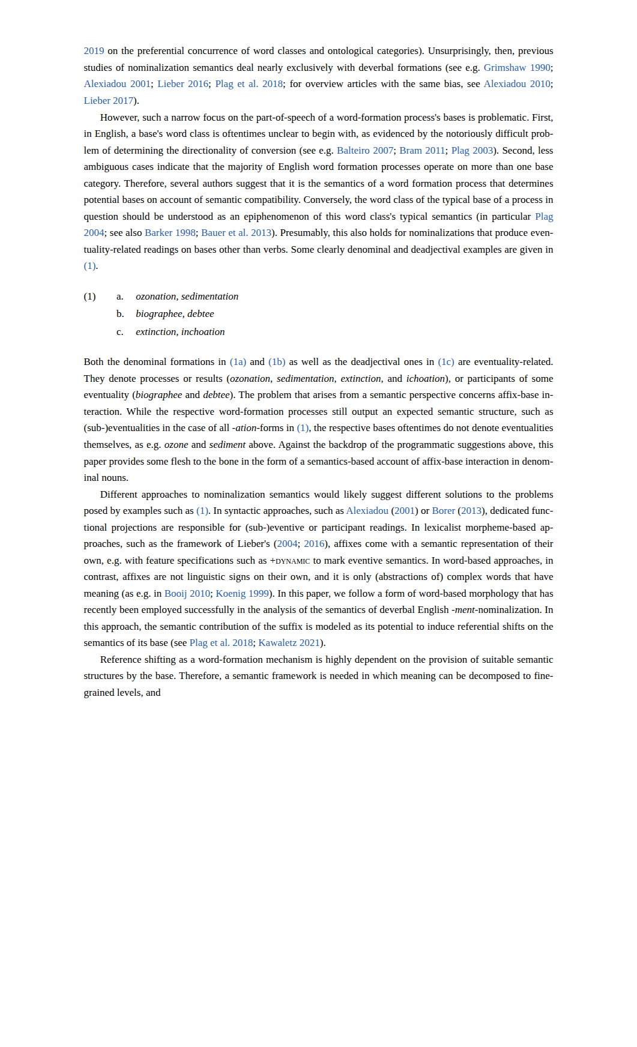2019 on the preferential concurrence of word classes and ontological categories). Unsurprisingly, then, previous studies of nominalization semantics deal nearly exclusively with deverbal formations (see e.g. Grimshaw 1990; Alexiadou 2001; Lieber 2016; Plag et al. 2018; for overview articles with the same bias, see Alexiadou 2010; Lieber 2017).
However, such a narrow focus on the part-of-speech of a word-formation process's bases is problematic. First, in English, a base's word class is oftentimes unclear to begin with, as evidenced by the notoriously difficult problem of determining the directionality of conversion (see e.g. Balteiro 2007; Bram 2011; Plag 2003). Second, less ambiguous cases indicate that the majority of English word formation processes operate on more than one base category. Therefore, several authors suggest that it is the semantics of a word formation process that determines potential bases on account of semantic compatibility. Conversely, the word class of the typical base of a process in question should be understood as an epiphenomenon of this word class's typical semantics (in particular Plag 2004; see also Barker 1998; Bauer et al. 2013). Presumably, this also holds for nominalizations that produce eventuality-related readings on bases other than verbs. Some clearly denominal and deadjectival examples are given in (1).
(1)
a.
ozonation, sedimentation
b.
biographee, debtee
c.
extinction, inchoation
Both the denominal formations in (1a) and (1b) as well as the deadjectival ones in (1c) are eventuality-related. They denote processes or results (ozonation, sedimentation, extinction, and ichoation), or participants of some eventuality (biographee and debtee). The problem that arises from a semantic perspective concerns affix-base interaction. While the respective word-formation processes still output an expected semantic structure, such as (sub-)eventualities in the case of all -ation-forms in (1), the respective bases oftentimes do not denote eventualities themselves, as e.g. ozone and sediment above. Against the backdrop of the programmatic suggestions above, this paper provides some flesh to the bone in the form of a semantics-based account of affix-base interaction in denominal nouns.
Different approaches to nominalization semantics would likely suggest different solutions to the problems posed by examples such as (1). In syntactic approaches, such as Alexiadou (2001) or Borer (2013), dedicated functional projections are responsible for (sub-)eventive or participant readings. In lexicalist morpheme-based approaches, such as the framework of Lieber's (2004; 2016), affixes come with a semantic representation of their own, e.g. with feature specifications such as +dynamic to mark eventive semantics. In word-based approaches, in contrast, affixes are not linguistic signs on their own, and it is only (abstractions of) complex words that have meaning (as e.g. in Booij 2010; Koenig 1999). In this paper, we follow a form of word-based morphology that has recently been employed successfully in the analysis of the semantics of deverbal English -ment-nominalization. In this approach, the semantic contribution of the suffix is modeled as its potential to induce referential shifts on the semantics of its base (see Plag et al. 2018; Kawaletz 2021).
Reference shifting as a word-formation mechanism is highly dependent on the provision of suitable semantic structures by the base. Therefore, a semantic framework is needed in which meaning can be decomposed to fine-grained levels, and
2